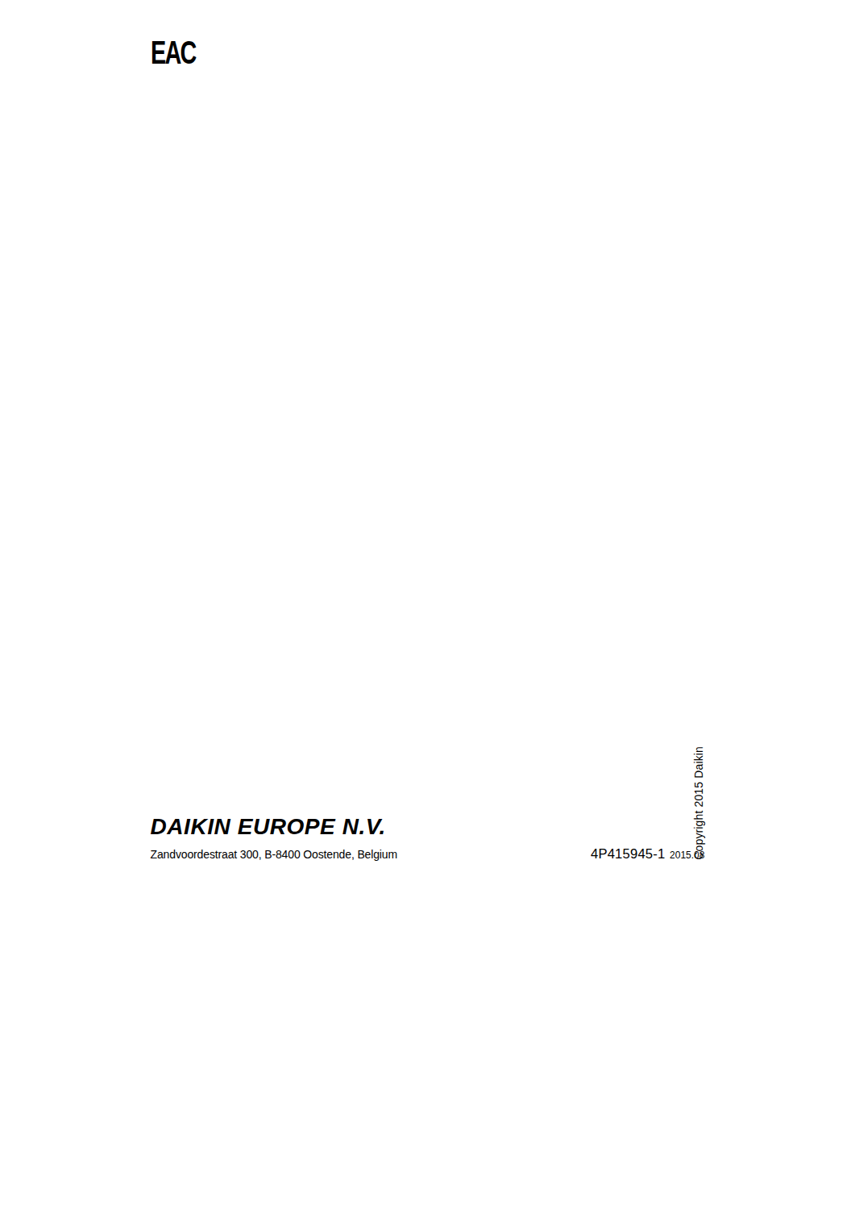EAC
Copyright 2015 Daikin
DAIKIN EUROPE N.V.
Zandvoordestraat 300, B-8400 Oostende, Belgium
4P415945-12015.08